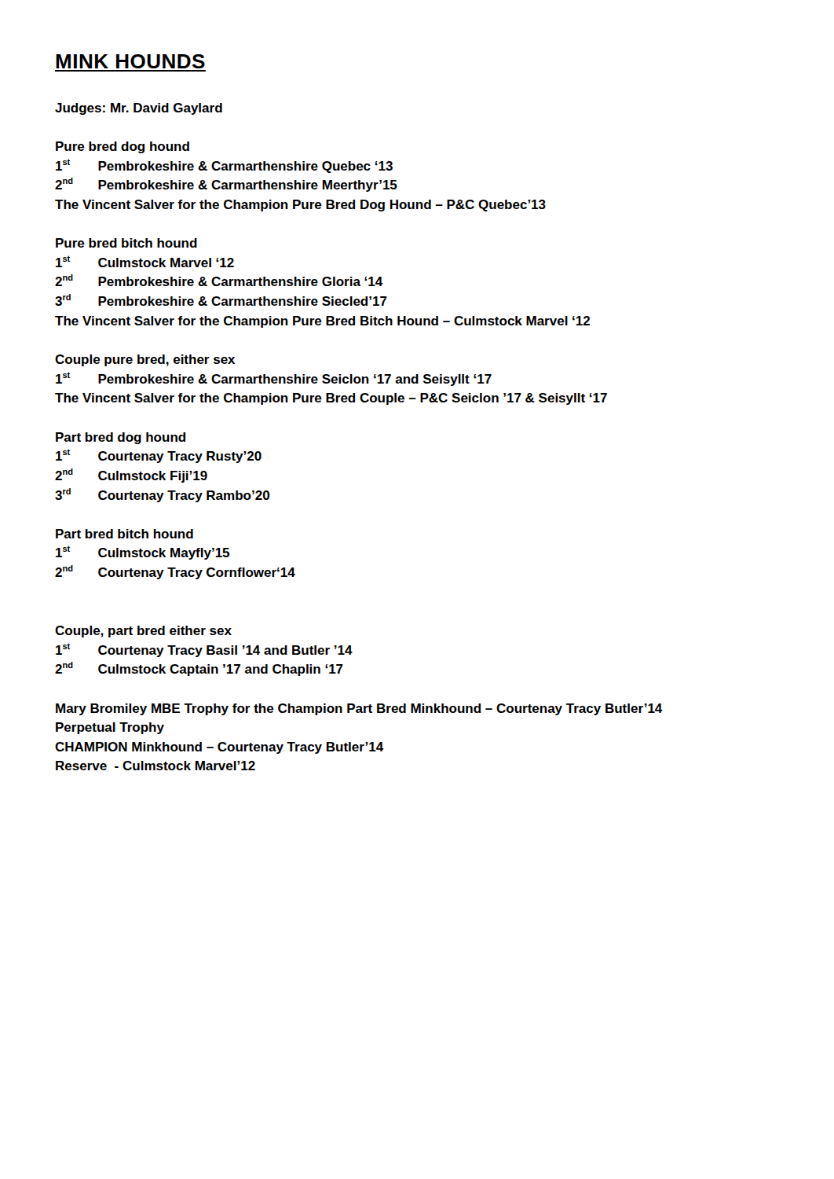MINK HOUNDS
Judges: Mr. David Gaylard
Pure bred dog hound
1st Pembrokeshire & Carmarthenshire Quebec ‘13
2nd Pembrokeshire & Carmarthenshire Meerthyr’15
The Vincent Salver for the Champion Pure Bred Dog Hound – P&C Quebec’13
Pure bred bitch hound
1st Culmstock Marvel ‘12
2nd Pembrokeshire & Carmarthenshire Gloria ‘14
3rd Pembrokeshire & Carmarthenshire Siecled’17
The Vincent Salver for the Champion Pure Bred Bitch Hound – Culmstock Marvel ‘12
Couple pure bred, either sex
1st Pembrokeshire & Carmarthenshire Seiclon ‘17 and Seisyllt ‘17
The Vincent Salver for the Champion Pure Bred Couple – P&C Seiclon ’17 & Seisyllt ‘17
Part bred dog hound
1st Courtenay Tracy Rusty’20
2nd Culmstock Fiji’19
3rd Courtenay Tracy Rambo’20
Part bred bitch hound
1st Culmstock Mayfly’15
2nd Courtenay Tracy Cornflower‘14
Couple, part bred either sex
1st Courtenay Tracy Basil ’14 and Butler ’14
2nd Culmstock Captain ’17 and Chaplin ‘17
Mary Bromiley MBE Trophy for the Champion Part Bred Minkhound – Courtenay Tracy Butler’14
Perpetual Trophy
CHAMPION Minkhound – Courtenay Tracy Butler’14
Reserve - Culmstock Marvel’12